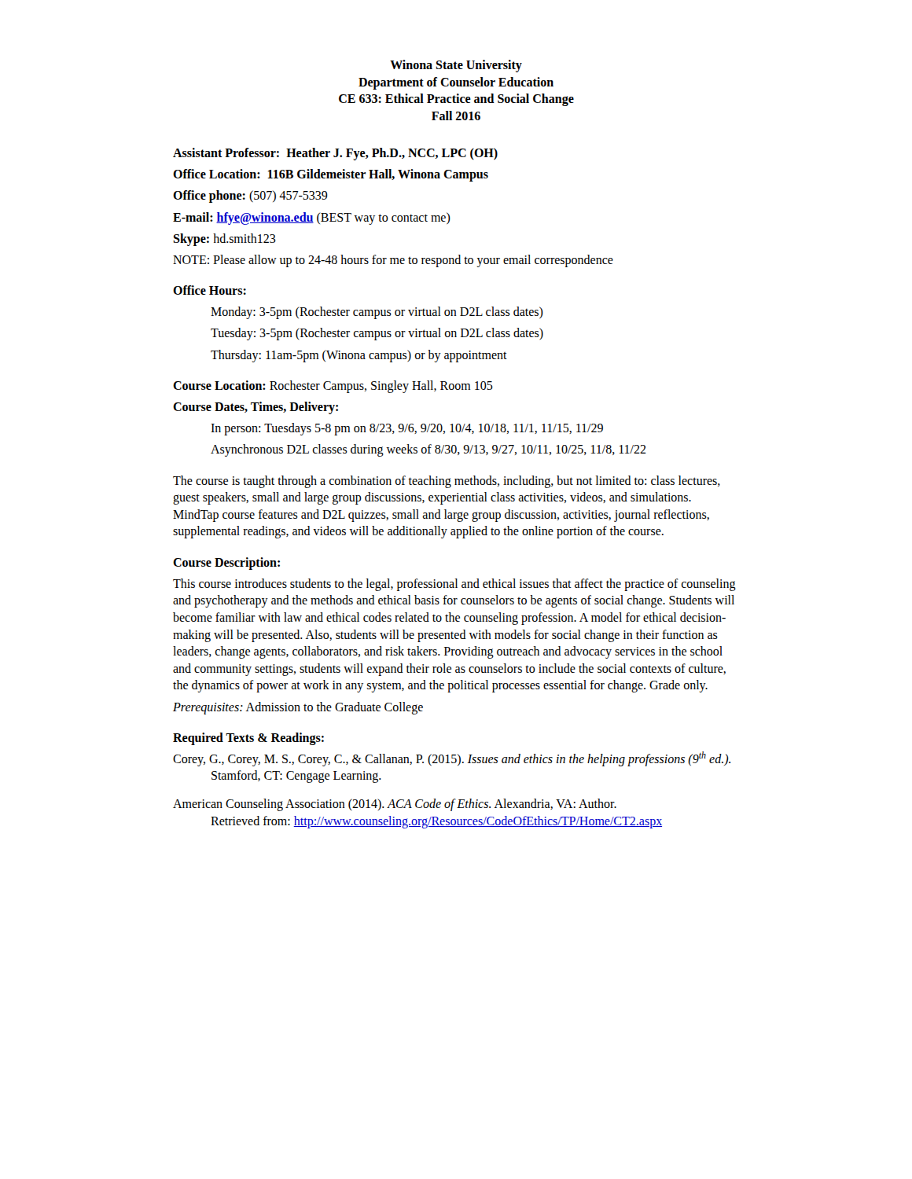Winona State University
Department of Counselor Education
CE 633: Ethical Practice and Social Change
Fall 2016
Assistant Professor: Heather J. Fye, Ph.D., NCC, LPC (OH)
Office Location: 116B Gildemeister Hall, Winona Campus
Office phone: (507) 457-5339
E-mail: hfye@winona.edu (BEST way to contact me)
Skype: hd.smith123
NOTE: Please allow up to 24-48 hours for me to respond to your email correspondence
Office Hours:
Monday: 3-5pm (Rochester campus or virtual on D2L class dates)
Tuesday: 3-5pm (Rochester campus or virtual on D2L class dates)
Thursday: 11am-5pm (Winona campus) or by appointment
Course Location: Rochester Campus, Singley Hall, Room 105
Course Dates, Times, Delivery:
In person: Tuesdays 5-8 pm on 8/23, 9/6, 9/20, 10/4, 10/18, 11/1, 11/15, 11/29
Asynchronous D2L classes during weeks of 8/30, 9/13, 9/27, 10/11, 10/25, 11/8, 11/22
The course is taught through a combination of teaching methods, including, but not limited to: class lectures, guest speakers, small and large group discussions, experiential class activities, videos, and simulations. MindTap course features and D2L quizzes, small and large group discussion, activities, journal reflections, supplemental readings, and videos will be additionally applied to the online portion of the course.
Course Description:
This course introduces students to the legal, professional and ethical issues that affect the practice of counseling and psychotherapy and the methods and ethical basis for counselors to be agents of social change. Students will become familiar with law and ethical codes related to the counseling profession. A model for ethical decision-making will be presented. Also, students will be presented with models for social change in their function as leaders, change agents, collaborators, and risk takers. Providing outreach and advocacy services in the school and community settings, students will expand their role as counselors to include the social contexts of culture, the dynamics of power at work in any system, and the political processes essential for change. Grade only.
Prerequisites: Admission to the Graduate College
Required Texts & Readings:
Corey, G., Corey, M. S., Corey, C., & Callanan, P. (2015). Issues and ethics in the helping professions (9th ed.). Stamford, CT: Cengage Learning.
American Counseling Association (2014). ACA Code of Ethics. Alexandria, VA: Author.
Retrieved from: http://www.counseling.org/Resources/CodeOfEthics/TP/Home/CT2.aspx